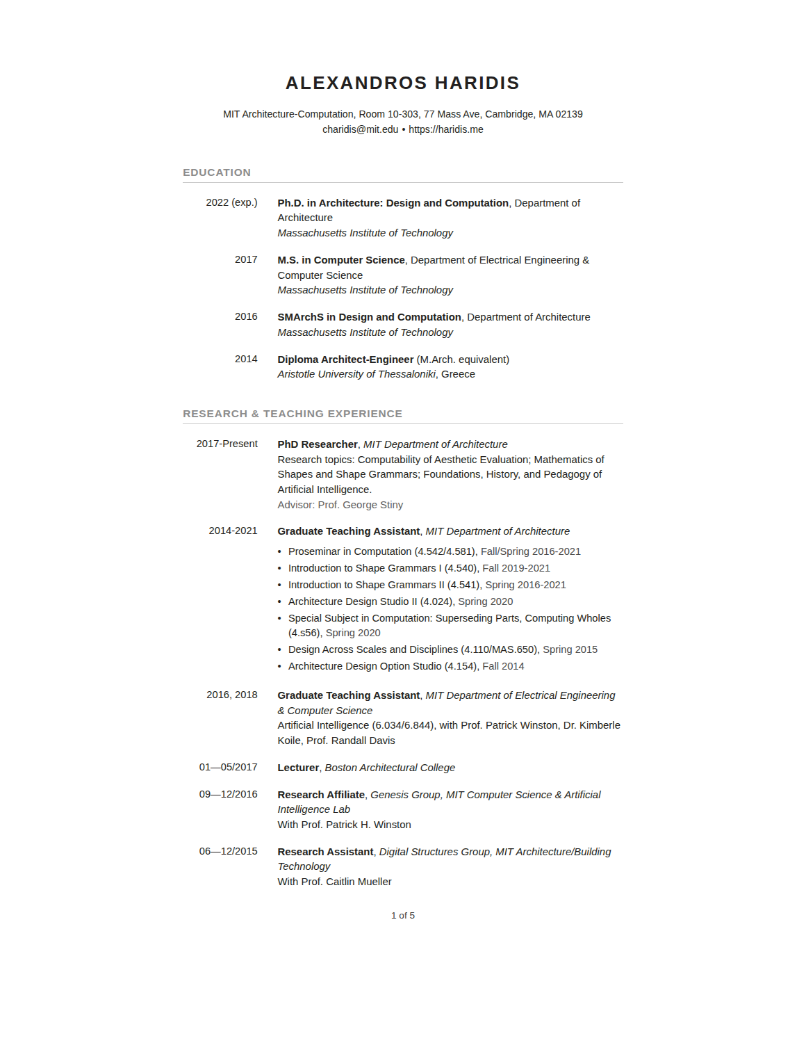ALEXANDROS HARIDIS
MIT Architecture-Computation, Room 10-303, 77 Mass Ave, Cambridge, MA 02139
charidis@mit.edu•https://haridis.me
EDUCATION
2022 (exp.)
Ph.D. in Architecture: Design and Computation, Department of Architecture
Massachusetts Institute of Technology
2017
M.S. in Computer Science, Department of Electrical Engineering & Computer Science
Massachusetts Institute of Technology
2016
SMArchS in Design and Computation, Department of Architecture
Massachusetts Institute of Technology
2014
Diploma Architect-Engineer (M.Arch. equivalent)
Aristotle University of Thessaloniki, Greece
RESEARCH & TEACHING EXPERIENCE
2017-Present
PhD Researcher, MIT Department of Architecture
Research topics: Computability of Aesthetic Evaluation; Mathematics of Shapes and Shape Grammars; Foundations, History, and Pedagogy of Artificial Intelligence.
Advisor: Prof. George Stiny
2014-2021
Graduate Teaching Assistant, MIT Department of Architecture
Proseminar in Computation (4.542/4.581), Fall/Spring 2016-2021
Introduction to Shape Grammars I (4.540), Fall 2019-2021
Introduction to Shape Grammars II (4.541), Spring 2016-2021
Architecture Design Studio II (4.024), Spring 2020
Special Subject in Computation: Superseding Parts, Computing Wholes (4.s56), Spring 2020
Design Across Scales and Disciplines (4.110/MAS.650), Spring 2015
Architecture Design Option Studio (4.154), Fall 2014
2016, 2018
Graduate Teaching Assistant, MIT Department of Electrical Engineering & Computer Science
Artificial Intelligence (6.034/6.844), with Prof. Patrick Winston, Dr. Kimberle Koile, Prof. Randall Davis
01—05/2017
Lecturer, Boston Architectural College
09—12/2016
Research Affiliate, Genesis Group, MIT Computer Science & Artificial Intelligence Lab
With Prof. Patrick H. Winston
06—12/2015
Research Assistant, Digital Structures Group, MIT Architecture/Building Technology
With Prof. Caitlin Mueller
1 of 5